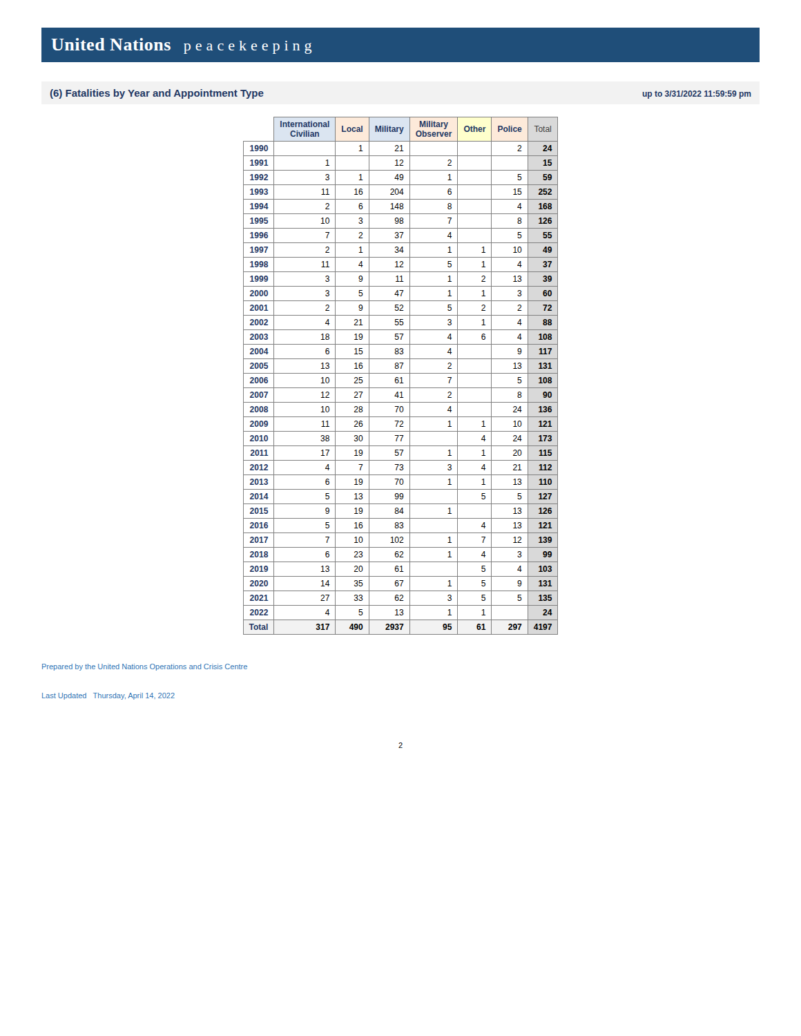United Nations peacekeeping
(6) Fatalities by Year and Appointment Type up to 3/31/2022 11:59:59 pm
| | International Civilian | Local | Military | Military Observer | Other | Police | Total |
| --- | --- | --- | --- | --- | --- | --- | --- |
| 1990 | | 1 | 21 | | | 2 | 24 |
| 1991 | 1 | | 12 | 2 | | | 15 |
| 1992 | 3 | 1 | 49 | 1 | | 5 | 59 |
| 1993 | 11 | 16 | 204 | 6 | | 15 | 252 |
| 1994 | 2 | 6 | 148 | 8 | | 4 | 168 |
| 1995 | 10 | 3 | 98 | 7 | | 8 | 126 |
| 1996 | 7 | 2 | 37 | 4 | | 5 | 55 |
| 1997 | 2 | 1 | 34 | 1 | 1 | 10 | 49 |
| 1998 | 11 | 4 | 12 | 5 | 1 | 4 | 37 |
| 1999 | 3 | 9 | 11 | 1 | 2 | 13 | 39 |
| 2000 | 3 | 5 | 47 | 1 | 1 | 3 | 60 |
| 2001 | 2 | 9 | 52 | 5 | 2 | 2 | 72 |
| 2002 | 4 | 21 | 55 | 3 | 1 | 4 | 88 |
| 2003 | 18 | 19 | 57 | 4 | 6 | 4 | 108 |
| 2004 | 6 | 15 | 83 | 4 | | 9 | 117 |
| 2005 | 13 | 16 | 87 | 2 | | 13 | 131 |
| 2006 | 10 | 25 | 61 | 7 | | 5 | 108 |
| 2007 | 12 | 27 | 41 | 2 | | 8 | 90 |
| 2008 | 10 | 28 | 70 | 4 | | 24 | 136 |
| 2009 | 11 | 26 | 72 | 1 | 1 | 10 | 121 |
| 2010 | 38 | 30 | 77 | | 4 | 24 | 173 |
| 2011 | 17 | 19 | 57 | 1 | 1 | 20 | 115 |
| 2012 | 4 | 7 | 73 | 3 | 4 | 21 | 112 |
| 2013 | 6 | 19 | 70 | 1 | 1 | 13 | 110 |
| 2014 | 5 | 13 | 99 | | 5 | 5 | 127 |
| 2015 | 9 | 19 | 84 | 1 | | 13 | 126 |
| 2016 | 5 | 16 | 83 | | 4 | 13 | 121 |
| 2017 | 7 | 10 | 102 | 1 | 7 | 12 | 139 |
| 2018 | 6 | 23 | 62 | 1 | 4 | 3 | 99 |
| 2019 | 13 | 20 | 61 | | 5 | 4 | 103 |
| 2020 | 14 | 35 | 67 | 1 | 5 | 9 | 131 |
| 2021 | 27 | 33 | 62 | 3 | 5 | 5 | 135 |
| 2022 | 4 | 5 | 13 | 1 | 1 | | 24 |
| Total | 317 | 490 | 2937 | 95 | 61 | 297 | 4197 |
Prepared by the United Nations Operations and Crisis Centre
Last Updated Thursday, April 14, 2022
2